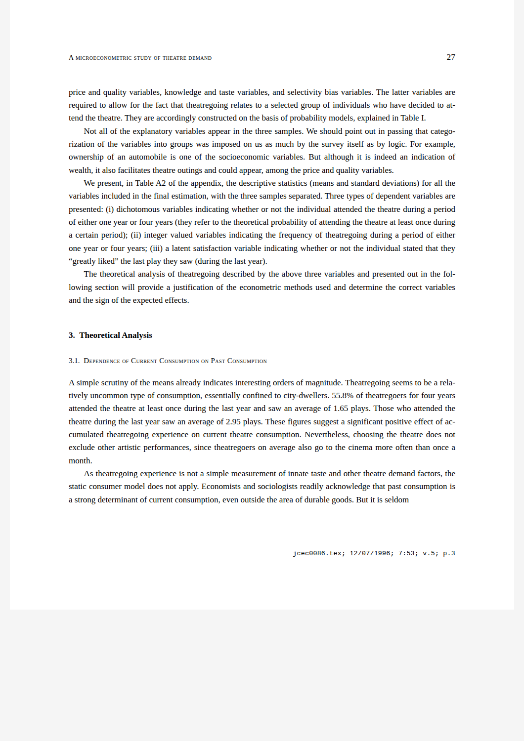A microeconometric study of theatre demand 27
price and quality variables, knowledge and taste variables, and selectivity bias variables. The latter variables are required to allow for the fact that theatregoing relates to a selected group of individuals who have decided to attend the theatre. They are accordingly constructed on the basis of probability models, explained in Table I.
Not all of the explanatory variables appear in the three samples. We should point out in passing that categorization of the variables into groups was imposed on us as much by the survey itself as by logic. For example, ownership of an automobile is one of the socioeconomic variables. But although it is indeed an indication of wealth, it also facilitates theatre outings and could appear, among the price and quality variables.
We present, in Table A2 of the appendix, the descriptive statistics (means and standard deviations) for all the variables included in the final estimation, with the three samples separated. Three types of dependent variables are presented: (i) dichotomous variables indicating whether or not the individual attended the theatre during a period of either one year or four years (they refer to the theoretical probability of attending the theatre at least once during a certain period); (ii) integer valued variables indicating the frequency of theatregoing during a period of either one year or four years; (iii) a latent satisfaction variable indicating whether or not the individual stated that they “greatly liked” the last play they saw (during the last year).
The theoretical analysis of theatregoing described by the above three variables and presented out in the following section will provide a justification of the econometric methods used and determine the correct variables and the sign of the expected effects.
3. Theoretical Analysis
3.1. Dependence of Current Consumption on Past Consumption
A simple scrutiny of the means already indicates interesting orders of magnitude. Theatregoing seems to be a relatively uncommon type of consumption, essentially confined to city-dwellers. 55.8% of theatregoers for four years attended the theatre at least once during the last year and saw an average of 1.65 plays. Those who attended the theatre during the last year saw an average of 2.95 plays. These figures suggest a significant positive effect of accumulated theatregoing experience on current theatre consumption. Nevertheless, choosing the theatre does not exclude other artistic performances, since theatregoers on average also go to the cinema more often than once a month.
As theatregoing experience is not a simple measurement of innate taste and other theatre demand factors, the static consumer model does not apply. Economists and sociologists readily acknowledge that past consumption is a strong determinant of current consumption, even outside the area of durable goods. But it is seldom
jcec0086.tex; 12/07/1996; 7:53; v.5; p.3